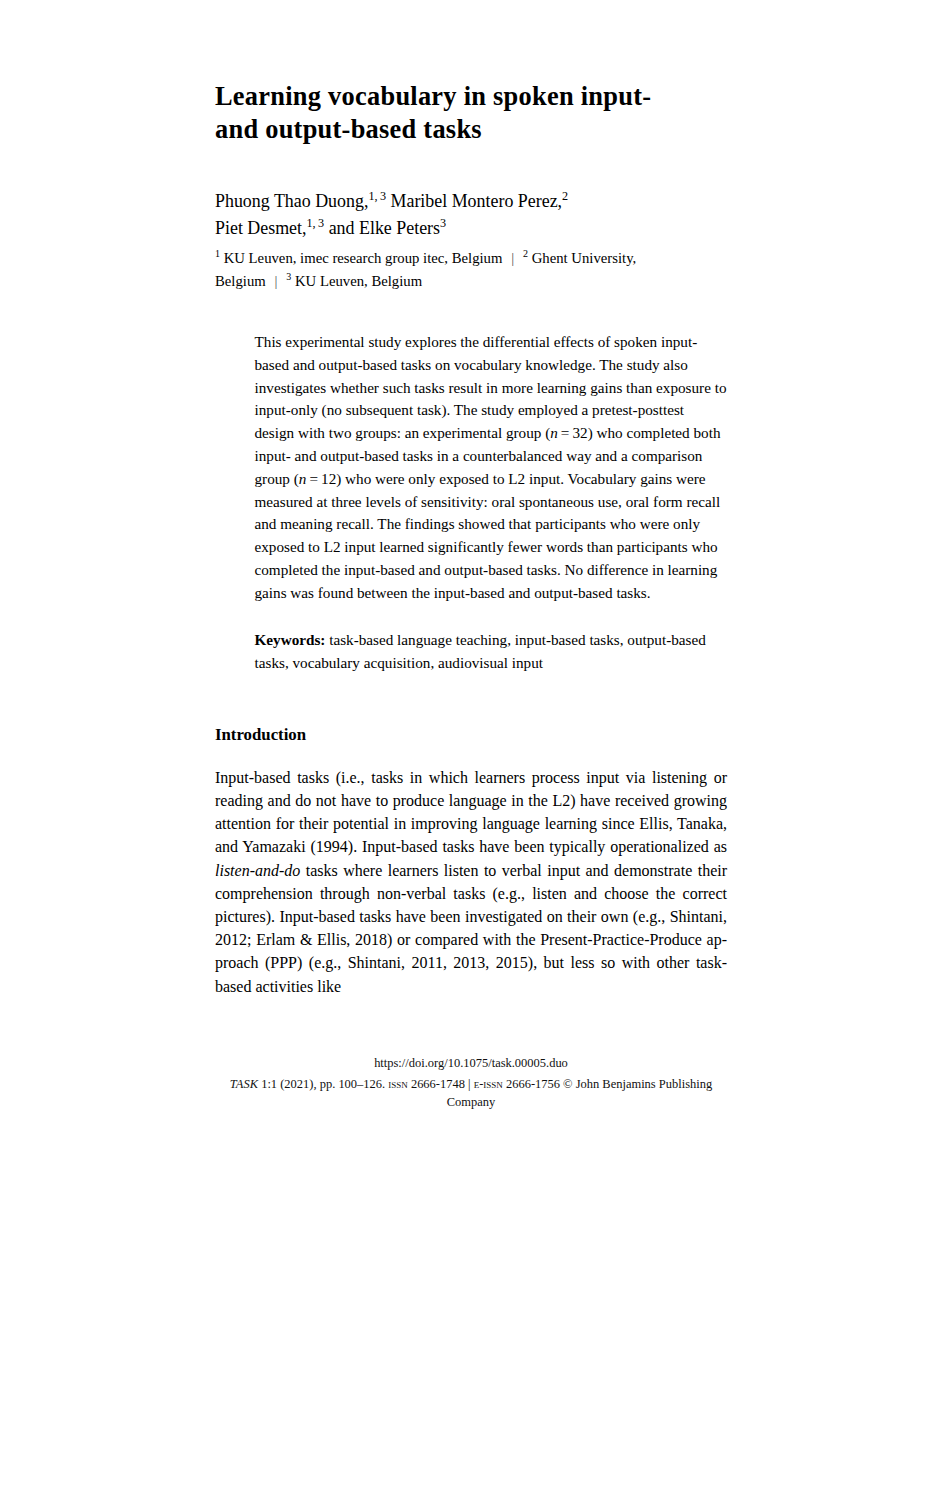Learning vocabulary in spoken input-
and output-based tasks
Phuong Thao Duong,1, 3 Maribel Montero Perez,2
Piet Desmet,1, 3 and Elke Peters3
1 KU Leuven, imec research group itec, Belgium | 2 Ghent University,
Belgium | 3 KU Leuven, Belgium
This experimental study explores the differential effects of spoken input-based and output-based tasks on vocabulary knowledge. The study also investigates whether such tasks result in more learning gains than exposure to input-only (no subsequent task). The study employed a pretest-posttest design with two groups: an experimental group (n = 32) who completed both input- and output-based tasks in a counterbalanced way and a comparison group (n = 12) who were only exposed to L2 input. Vocabulary gains were measured at three levels of sensitivity: oral spontaneous use, oral form recall and meaning recall. The findings showed that participants who were only exposed to L2 input learned significantly fewer words than participants who completed the input-based and output-based tasks. No difference in learning gains was found between the input-based and output-based tasks.
Keywords: task-based language teaching, input-based tasks, output-based tasks, vocabulary acquisition, audiovisual input
Introduction
Input-based tasks (i.e., tasks in which learners process input via listening or reading and do not have to produce language in the L2) have received growing attention for their potential in improving language learning since Ellis, Tanaka, and Yamazaki (1994). Input-based tasks have been typically operationalized as listen-and-do tasks where learners listen to verbal input and demonstrate their comprehension through non-verbal tasks (e.g., listen and choose the correct pictures). Input-based tasks have been investigated on their own (e.g., Shintani, 2012; Erlam & Ellis, 2018) or compared with the Present-Practice-Produce approach (PPP) (e.g., Shintani, 2011, 2013, 2015), but less so with other task-based activities like
https://doi.org/10.1075/task.00005.duo TASK 1:1 (2021), pp. 100–126. issn 2666-1748 | e-issn 2666-1756 © John Benjamins Publishing Company